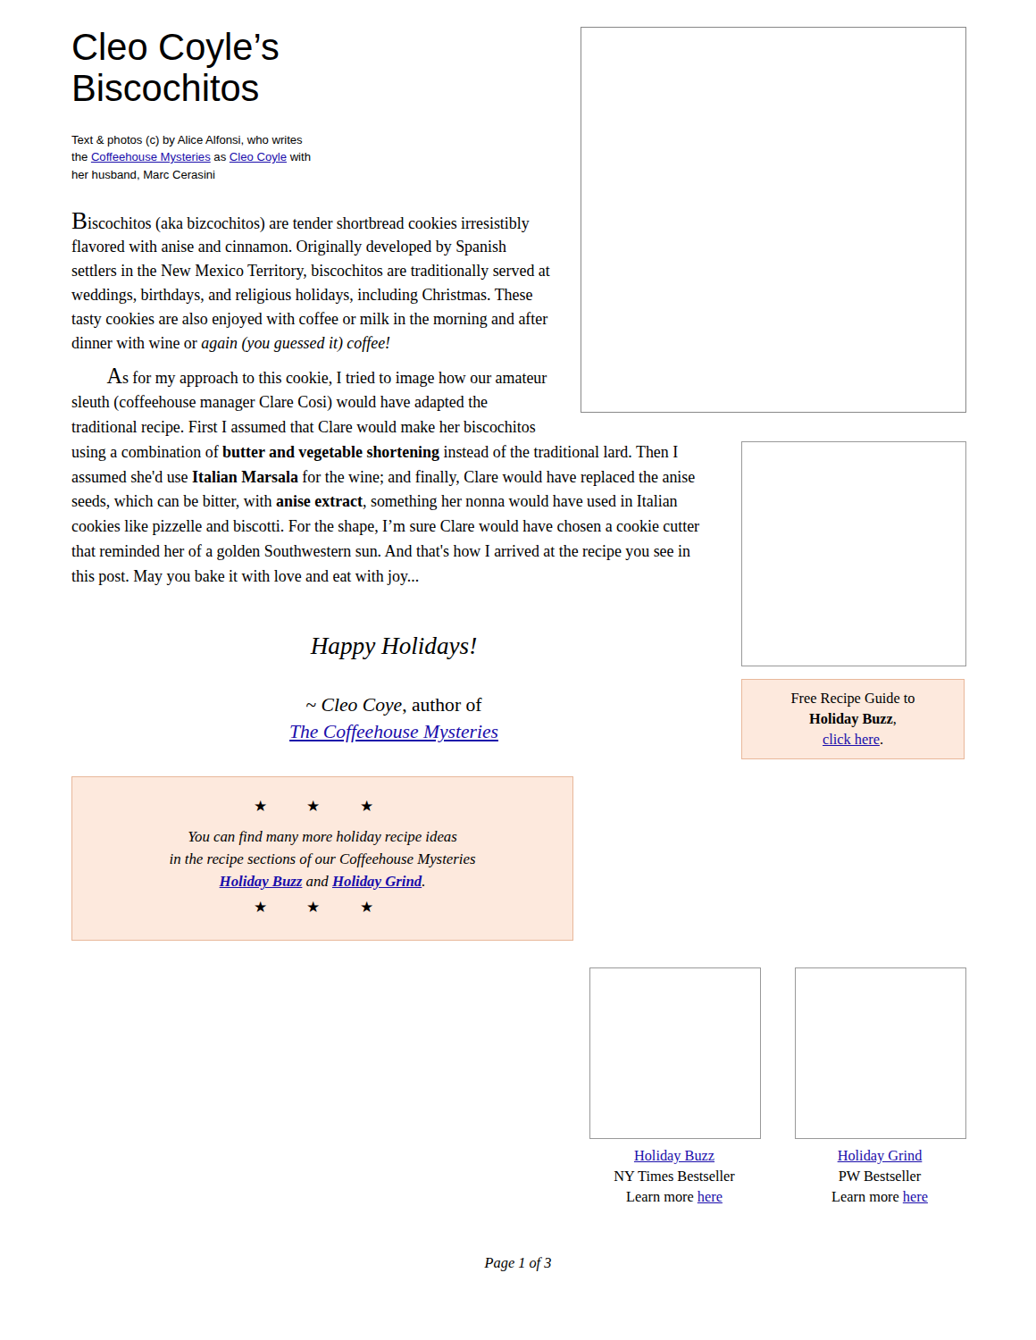Cleo Coyle’s
Biscochitos
Text & photos (c) by Alice Alfonsi, who writes
the Coffeehouse Mysteries as Cleo Coyle with
her husband, Marc Cerasini
Biscochitos (aka bizcochitos) are tender shortbread cookies irresistibly flavored with anise and cinnamon. Originally developed by Spanish settlers in the New Mexico Territory, biscochitos are traditionally served at weddings, birthdays, and religious holidays, including Christmas. These tasty cookies are also enjoyed with coffee or milk in the morning and after dinner with wine or again (you guessed it) coffee!
Free Recipe Guide to
Holiday Buzz,
click here.
As for my approach to this cookie, I tried to image how our amateur sleuth (coffeehouse manager Clare Cosi) would have adapted the traditional recipe. First I assumed that Clare would make her biscochitos using a combination of butter and vegetable shortening instead of the traditional lard. Then I assumed she'd use Italian Marsala for the wine; and finally, Clare would have replaced the anise seeds, which can be bitter, with anise extract, something her nonna would have used in Italian cookies like pizzelle and biscotti. For the shape, I’m sure Clare would have chosen a cookie cutter that reminded her of a golden Southwestern sun. And that's how I arrived at the recipe you see in this post. May you bake it with love and eat with joy...
Happy Holidays!
~ Cleo Coye, author of
The Coffeehouse Mysteries
★ ★ ★ You can find many more holiday recipe ideas
in the recipe sections of our Coffeehouse Mysteries
Holiday Buzz and Holiday Grind. ★ ★ ★
Holiday Buzz
NY Times Bestseller
Learn more here
Holiday Grind
PW Bestseller
Learn more here
Page 1 of 3